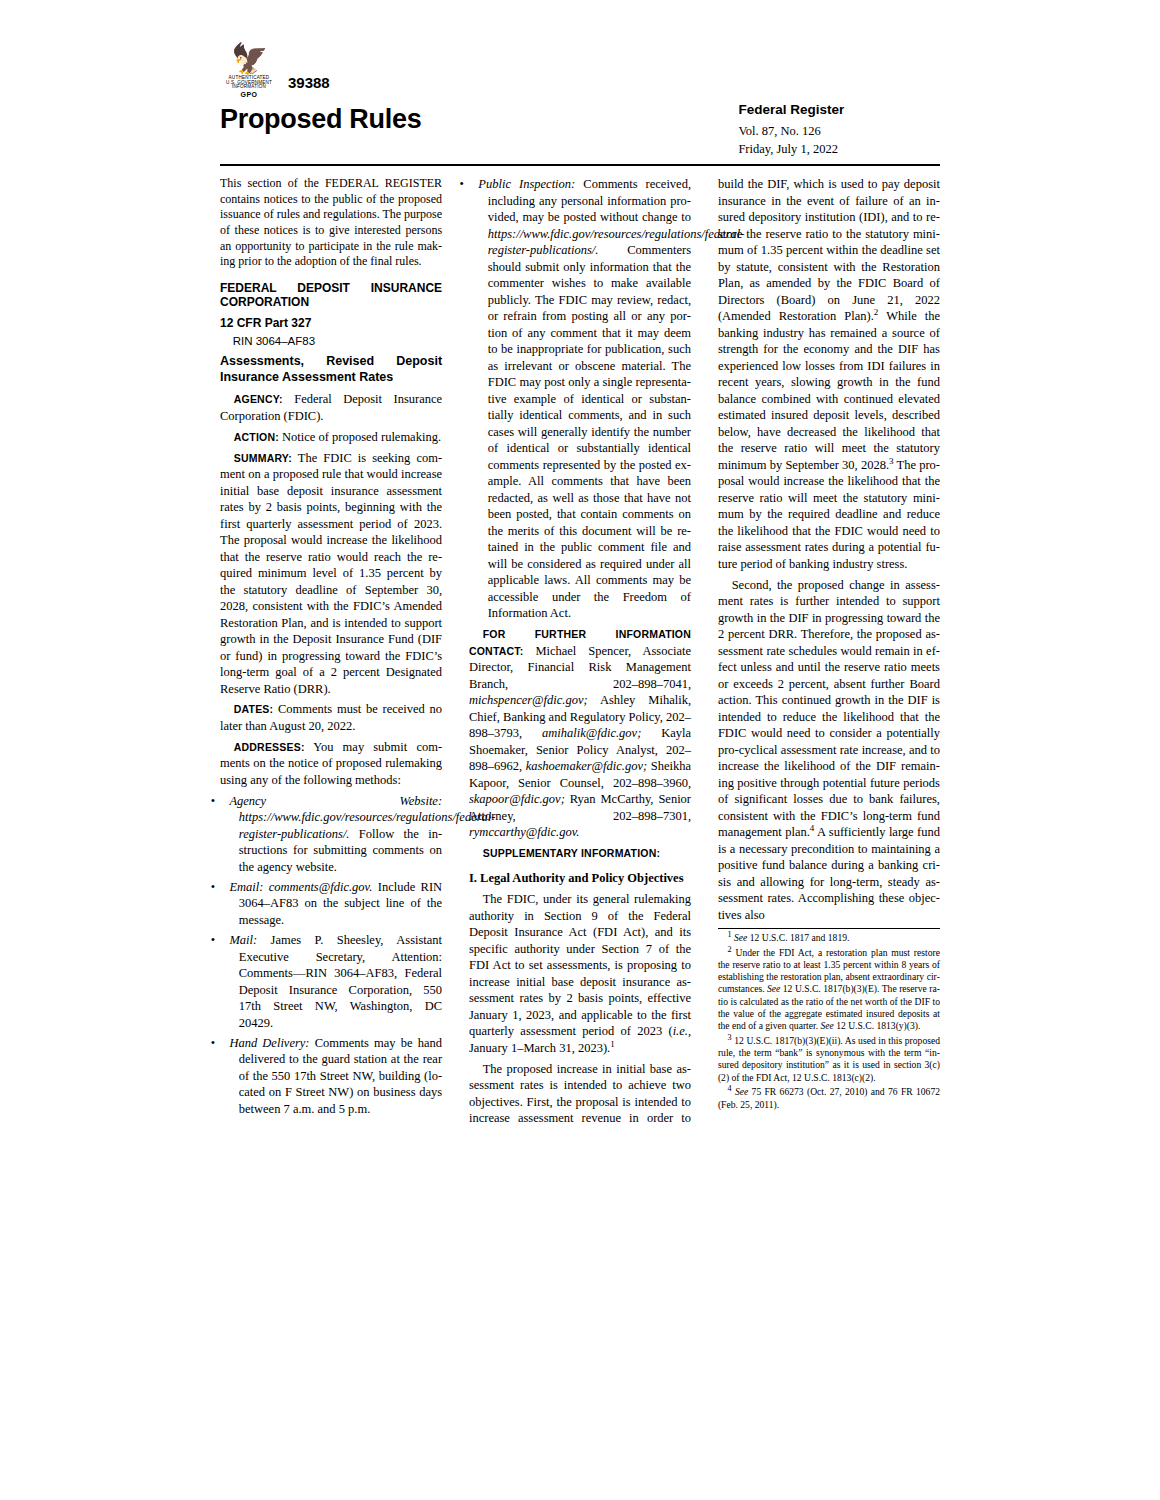🦅 Authenticated
U.S. Government
Information GPO
39388
Proposed Rules
Federal Register
Vol. 87, No. 126
Friday, July 1, 2022
This section of the FEDERAL REGISTER contains notices to the public of the proposed issuance of rules and regulations. The purpose of these notices is to give interested persons an opportunity to participate in the rule making prior to the adoption of the final rules.
FEDERAL DEPOSIT INSURANCE CORPORATION
12 CFR Part 327
RIN 3064–AF83
Assessments, Revised Deposit Insurance Assessment Rates
AGENCY: Federal Deposit Insurance Corporation (FDIC).
ACTION: Notice of proposed rulemaking.
SUMMARY: The FDIC is seeking comment on a proposed rule that would increase initial base deposit insurance assessment rates by 2 basis points, beginning with the first quarterly assessment period of 2023. The proposal would increase the likelihood that the reserve ratio would reach the required minimum level of 1.35 percent by the statutory deadline of September 30, 2028, consistent with the FDIC’s Amended Restoration Plan, and is intended to support growth in the Deposit Insurance Fund (DIF or fund) in progressing toward the FDIC’s long-term goal of a 2 percent Designated Reserve Ratio (DRR).
DATES: Comments must be received no later than August 20, 2022.
ADDRESSES: You may submit comments on the notice of proposed rulemaking using any of the following methods:
Agency Website: https://www.fdic.gov/resources/regulations/federal-register-publications/. Follow the instructions for submitting comments on the agency website.
Email: comments@fdic.gov. Include RIN 3064–AF83 on the subject line of the message.
Mail: James P. Sheesley, Assistant Executive Secretary, Attention: Comments—RIN 3064–AF83, Federal Deposit Insurance Corporation, 550 17th Street NW, Washington, DC 20429.
Hand Delivery: Comments may be hand delivered to the guard station at the rear of the 550 17th Street NW, building (located on F Street NW) on business days between 7 a.m. and 5 p.m.
Public Inspection: Comments received, including any personal information provided, may be posted without change to https://www.fdic.gov/resources/regulations/federal-register-publications/. Commenters should submit only information that the commenter wishes to make available publicly. The FDIC may review, redact, or refrain from posting all or any portion of any comment that it may deem to be inappropriate for publication, such as irrelevant or obscene material. The FDIC may post only a single representative example of identical or substantially identical comments, and in such cases will generally identify the number of identical or substantially identical comments represented by the posted example. All comments that have been redacted, as well as those that have not been posted, that contain comments on the merits of this document will be retained in the public comment file and will be considered as required under all applicable laws. All comments may be accessible under the Freedom of Information Act.
FOR FURTHER INFORMATION CONTACT: Michael Spencer, Associate Director, Financial Risk Management Branch, 202–898–7041, michspencer@fdic.gov; Ashley Mihalik, Chief, Banking and Regulatory Policy, 202–898–3793, amihalik@fdic.gov; Kayla Shoemaker, Senior Policy Analyst, 202–898–6962, kashoemaker@fdic.gov; Sheikha Kapoor, Senior Counsel, 202–898–3960, skapoor@fdic.gov; Ryan McCarthy, Senior Attorney, 202–898–7301, rymccarthy@fdic.gov.
SUPPLEMENTARY INFORMATION:
I. Legal Authority and Policy Objectives
The FDIC, under its general rulemaking authority in Section 9 of the Federal Deposit Insurance Act (FDI Act), and its specific authority under Section 7 of the FDI Act to set assessments, is proposing to increase initial base deposit insurance assessment rates by 2 basis points, effective January 1, 2023, and applicable to the first quarterly assessment period of 2023 (i.e., January 1–March 31, 2023).1
The proposed increase in initial base assessment rates is intended to achieve two objectives. First, the proposal is intended to increase assessment revenue in order to build the DIF, which is used to pay deposit insurance in the event of failure of an insured depository institution (IDI), and to restore the reserve ratio to the statutory minimum of 1.35 percent within the deadline set by statute, consistent with the Restoration Plan, as amended by the FDIC Board of Directors (Board) on June 21, 2022 (Amended Restoration Plan).2 While the banking industry has remained a source of strength for the economy and the DIF has experienced low losses from IDI failures in recent years, slowing growth in the fund balance combined with continued elevated estimated insured deposit levels, described below, have decreased the likelihood that the reserve ratio will meet the statutory minimum by September 30, 2028.3 The proposal would increase the likelihood that the reserve ratio will meet the statutory minimum by the required deadline and reduce the likelihood that the FDIC would need to raise assessment rates during a potential future period of banking industry stress.
Second, the proposed change in assessment rates is further intended to support growth in the DIF in progressing toward the 2 percent DRR. Therefore, the proposed assessment rate schedules would remain in effect unless and until the reserve ratio meets or exceeds 2 percent, absent further Board action. This continued growth in the DIF is intended to reduce the likelihood that the FDIC would need to consider a potentially pro-cyclical assessment rate increase, and to increase the likelihood of the DIF remaining positive through potential future periods of significant losses due to bank failures, consistent with the FDIC’s long-term fund management plan.4 A sufficiently large fund is a necessary precondition to maintaining a positive fund balance during a banking crisis and allowing for long-term, steady assessment rates. Accomplishing these objectives also
1 See 12 U.S.C. 1817 and 1819.
2 Under the FDI Act, a restoration plan must restore the reserve ratio to at least 1.35 percent within 8 years of establishing the restoration plan, absent extraordinary circumstances. See 12 U.S.C. 1817(b)(3)(E). The reserve ratio is calculated as the ratio of the net worth of the DIF to the value of the aggregate estimated insured deposits at the end of a given quarter. See 12 U.S.C. 1813(y)(3).
3 12 U.S.C. 1817(b)(3)(E)(ii). As used in this proposed rule, the term “bank” is synonymous with the term “insured depository institution” as it is used in section 3(c)(2) of the FDI Act, 12 U.S.C. 1813(c)(2).
4 See 75 FR 66273 (Oct. 27, 2010) and 76 FR 10672 (Feb. 25, 2011).